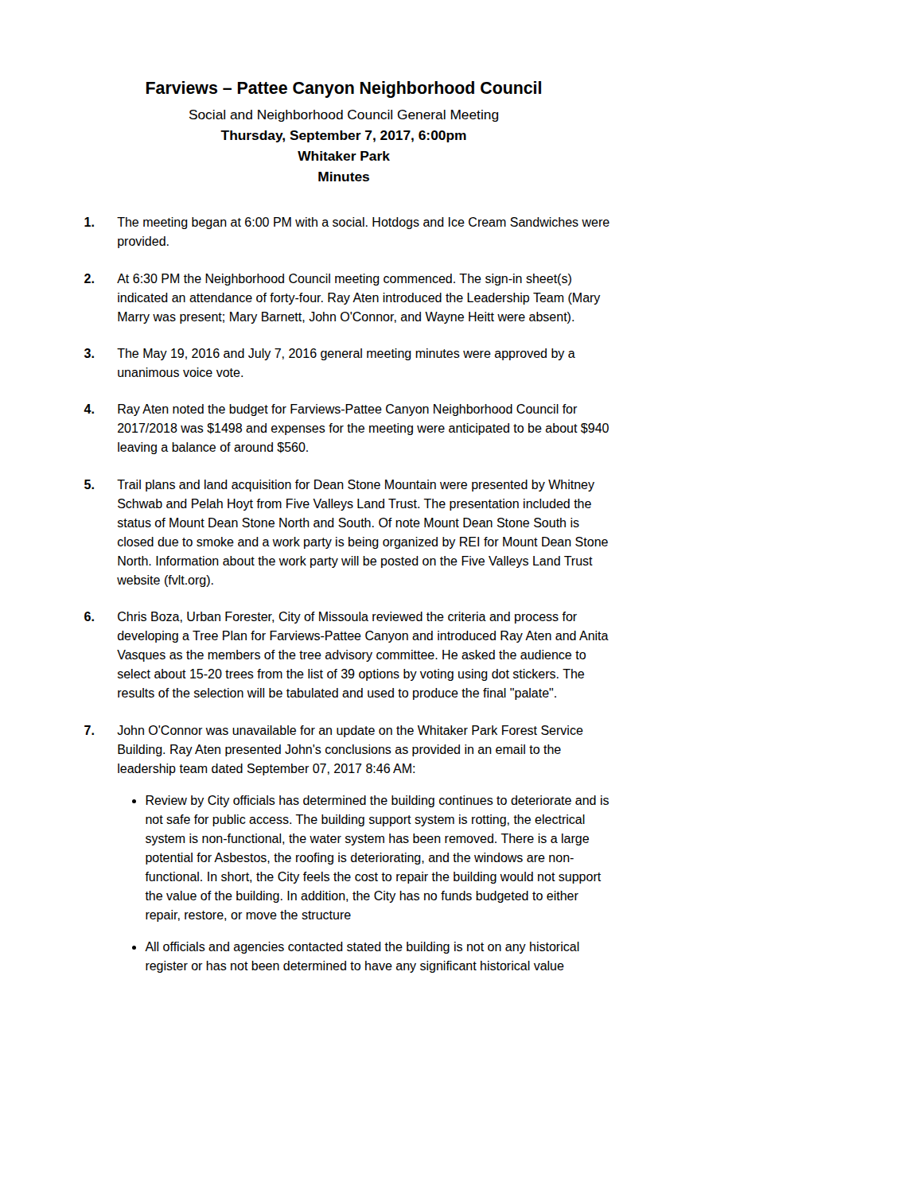Farviews – Pattee Canyon Neighborhood Council
Social and Neighborhood Council General Meeting
Thursday, September 7, 2017, 6:00pm
Whitaker Park
Minutes
The meeting began at 6:00 PM with a social. Hotdogs and Ice Cream Sandwiches were provided.
At 6:30 PM the Neighborhood Council meeting commenced. The sign-in sheet(s) indicated an attendance of forty-four. Ray Aten introduced the Leadership Team (Mary Marry was present; Mary Barnett, John O'Connor, and Wayne Heitt were absent).
The May 19, 2016 and July 7, 2016 general meeting minutes were approved by a unanimous voice vote.
Ray Aten noted the budget for Farviews-Pattee Canyon Neighborhood Council for 2017/2018 was $1498 and expenses for the meeting were anticipated to be about $940 leaving a balance of around $560.
Trail plans and land acquisition for Dean Stone Mountain were presented by Whitney Schwab and Pelah Hoyt from Five Valleys Land Trust. The presentation included the status of Mount Dean Stone North and South. Of note Mount Dean Stone South is closed due to smoke and a work party is being organized by REI for Mount Dean Stone North. Information about the work party will be posted on the Five Valleys Land Trust website (fvlt.org).
Chris Boza, Urban Forester, City of Missoula reviewed the criteria and process for developing a Tree Plan for Farviews-Pattee Canyon and introduced Ray Aten and Anita Vasques as the members of the tree advisory committee. He asked the audience to select about 15-20 trees from the list of 39 options by voting using dot stickers. The results of the selection will be tabulated and used to produce the final "palate".
John O'Connor was unavailable for an update on the Whitaker Park Forest Service Building. Ray Aten presented John's conclusions as provided in an email to the leadership team dated September 07, 2017 8:46 AM:
Review by City officials has determined the building continues to deteriorate and is not safe for public access. The building support system is rotting, the electrical system is non-functional, the water system has been removed. There is a large potential for Asbestos, the roofing is deteriorating, and the windows are non-functional. In short, the City feels the cost to repair the building would not support the value of the building. In addition, the City has no funds budgeted to either repair, restore, or move the structure
All officials and agencies contacted stated the building is not on any historical register or has not been determined to have any significant historical value